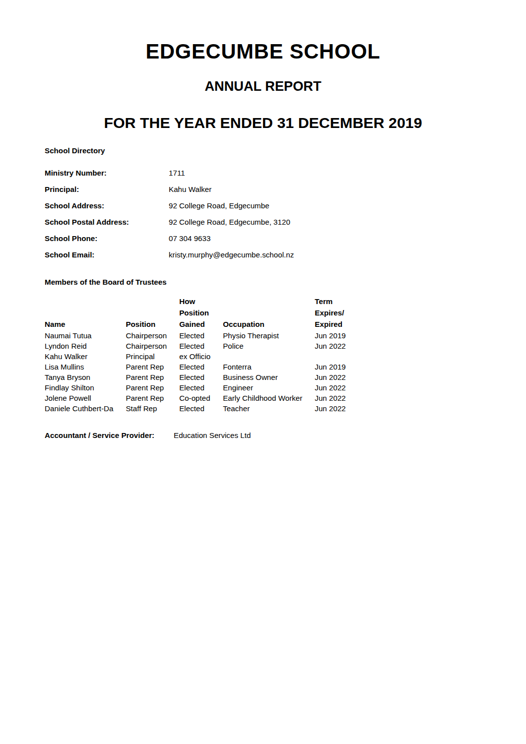EDGECUMBE SCHOOL
ANNUAL REPORT
FOR THE YEAR ENDED 31 DECEMBER 2019
School Directory
| Ministry Number: | 1711 |
| Principal: | Kahu Walker |
| School Address: | 92 College Road, Edgecumbe |
| School Postal Address: | 92 College Road, Edgecumbe, 3120 |
| School Phone: | 07 304 9633 |
| School Email: | kristy.murphy@edgecumbe.school.nz |
Members of the Board of Trustees
| | | How | | Term |
| --- | --- | --- | --- | --- |
| | | Position | | Expires/ |
| Name | Position | Gained | Occupation | Expired |
| Naumai Tutua | Chairperson | Elected | Physio Therapist | Jun 2019 |
| Lyndon Reid | Chairperson | Elected | Police | Jun 2022 |
| Kahu Walker | Principal | ex Officio | | |
| Lisa Mullins | Parent Rep | Elected | Fonterra | Jun 2019 |
| Tanya Bryson | Parent Rep | Elected | Business Owner | Jun 2022 |
| Findlay Shilton | Parent Rep | Elected | Engineer | Jun 2022 |
| Jolene Powell | Parent Rep | Co-opted | Early Childhood Worker | Jun 2022 |
| Daniele Cuthbert-Da | Staff Rep | Elected | Teacher | Jun 2022 |
Accountant / Service Provider: Education Services Ltd